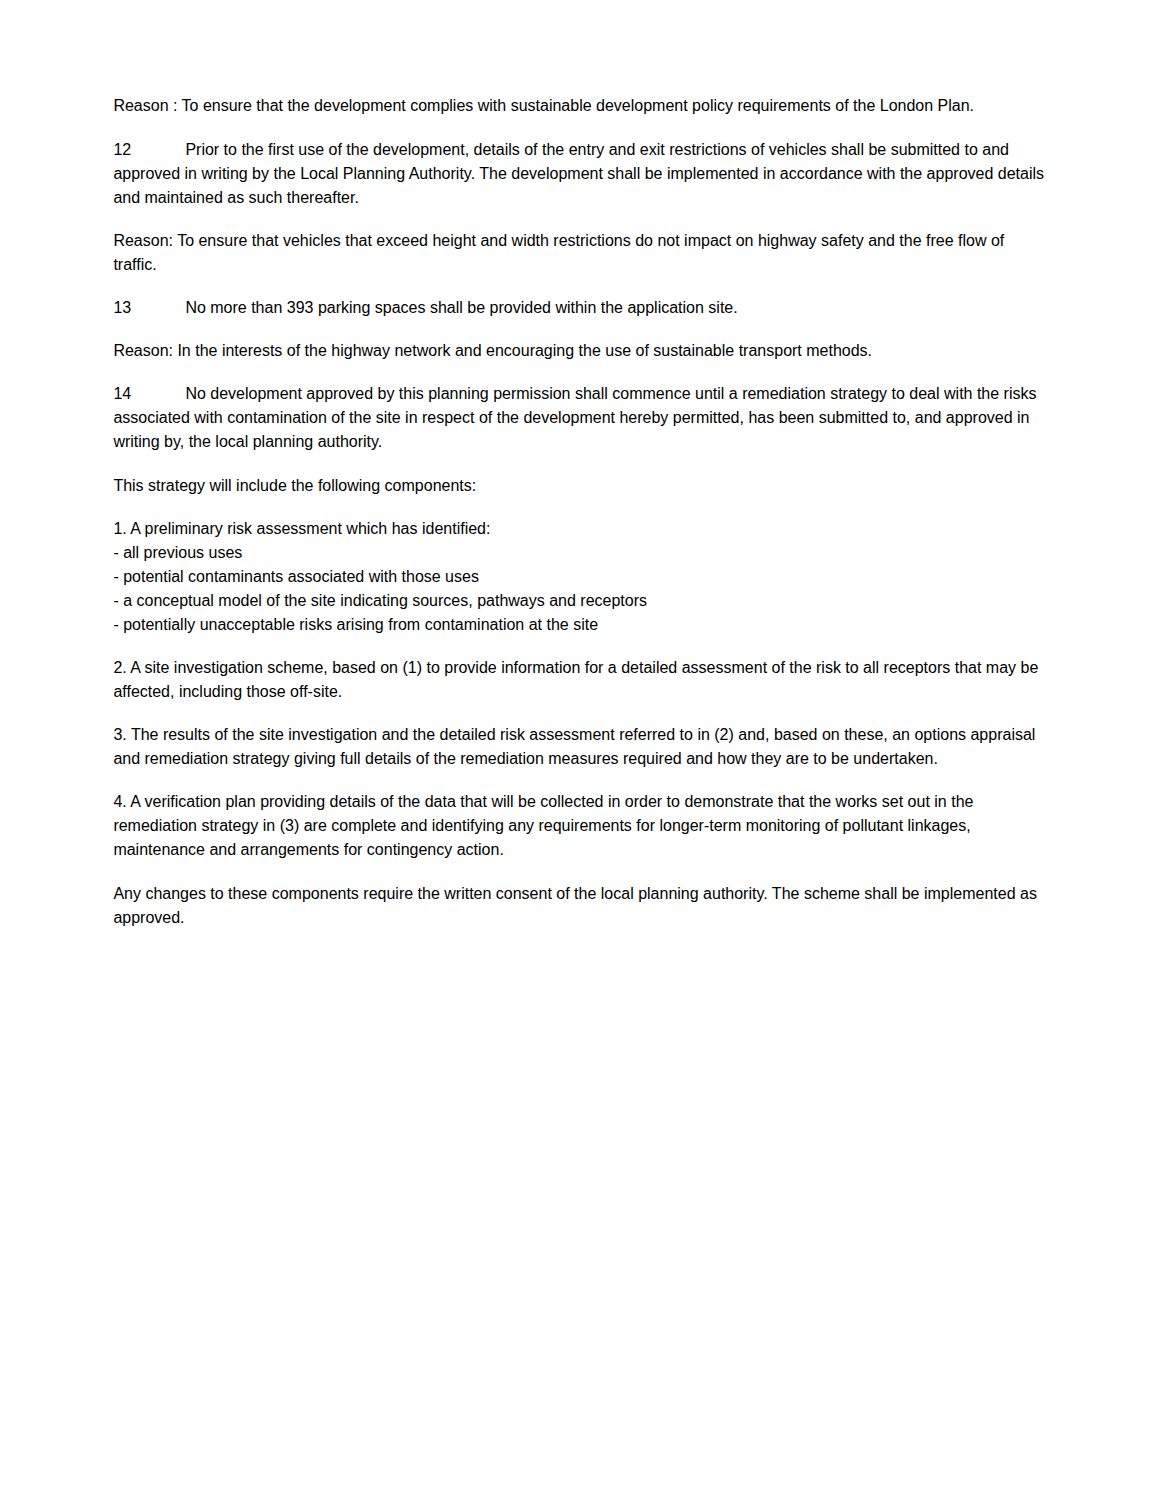Reason : To ensure that the development complies with sustainable development policy requirements of the London Plan.
12 Prior to the first use of the development, details of the entry and exit restrictions of vehicles shall be submitted to and approved in writing by the Local Planning Authority. The development shall be implemented in accordance with the approved details and maintained as such thereafter.
Reason: To ensure that vehicles that exceed height and width restrictions do not impact on highway safety and the free flow of traffic.
13 No more than 393 parking spaces shall be provided within the application site.
Reason: In the interests of the highway network and encouraging the use of sustainable transport methods.
14 No development approved by this planning permission shall commence until a remediation strategy to deal with the risks associated with contamination of the site in respect of the development hereby permitted, has been submitted to, and approved in writing by, the local planning authority.
This strategy will include the following components:
1. A preliminary risk assessment which has identified:
- all previous uses
- potential contaminants associated with those uses
- a conceptual model of the site indicating sources, pathways and receptors
- potentially unacceptable risks arising from contamination at the site
2. A site investigation scheme, based on (1) to provide information for a detailed assessment of the risk to all receptors that may be affected, including those off-site.
3. The results of the site investigation and the detailed risk assessment referred to in (2) and, based on these, an options appraisal and remediation strategy giving full details of the remediation measures required and how they are to be undertaken.
4. A verification plan providing details of the data that will be collected in order to demonstrate that the works set out in the remediation strategy in (3) are complete and identifying any requirements for longer-term monitoring of pollutant linkages, maintenance and arrangements for contingency action.
Any changes to these components require the written consent of the local planning authority. The scheme shall be implemented as approved.